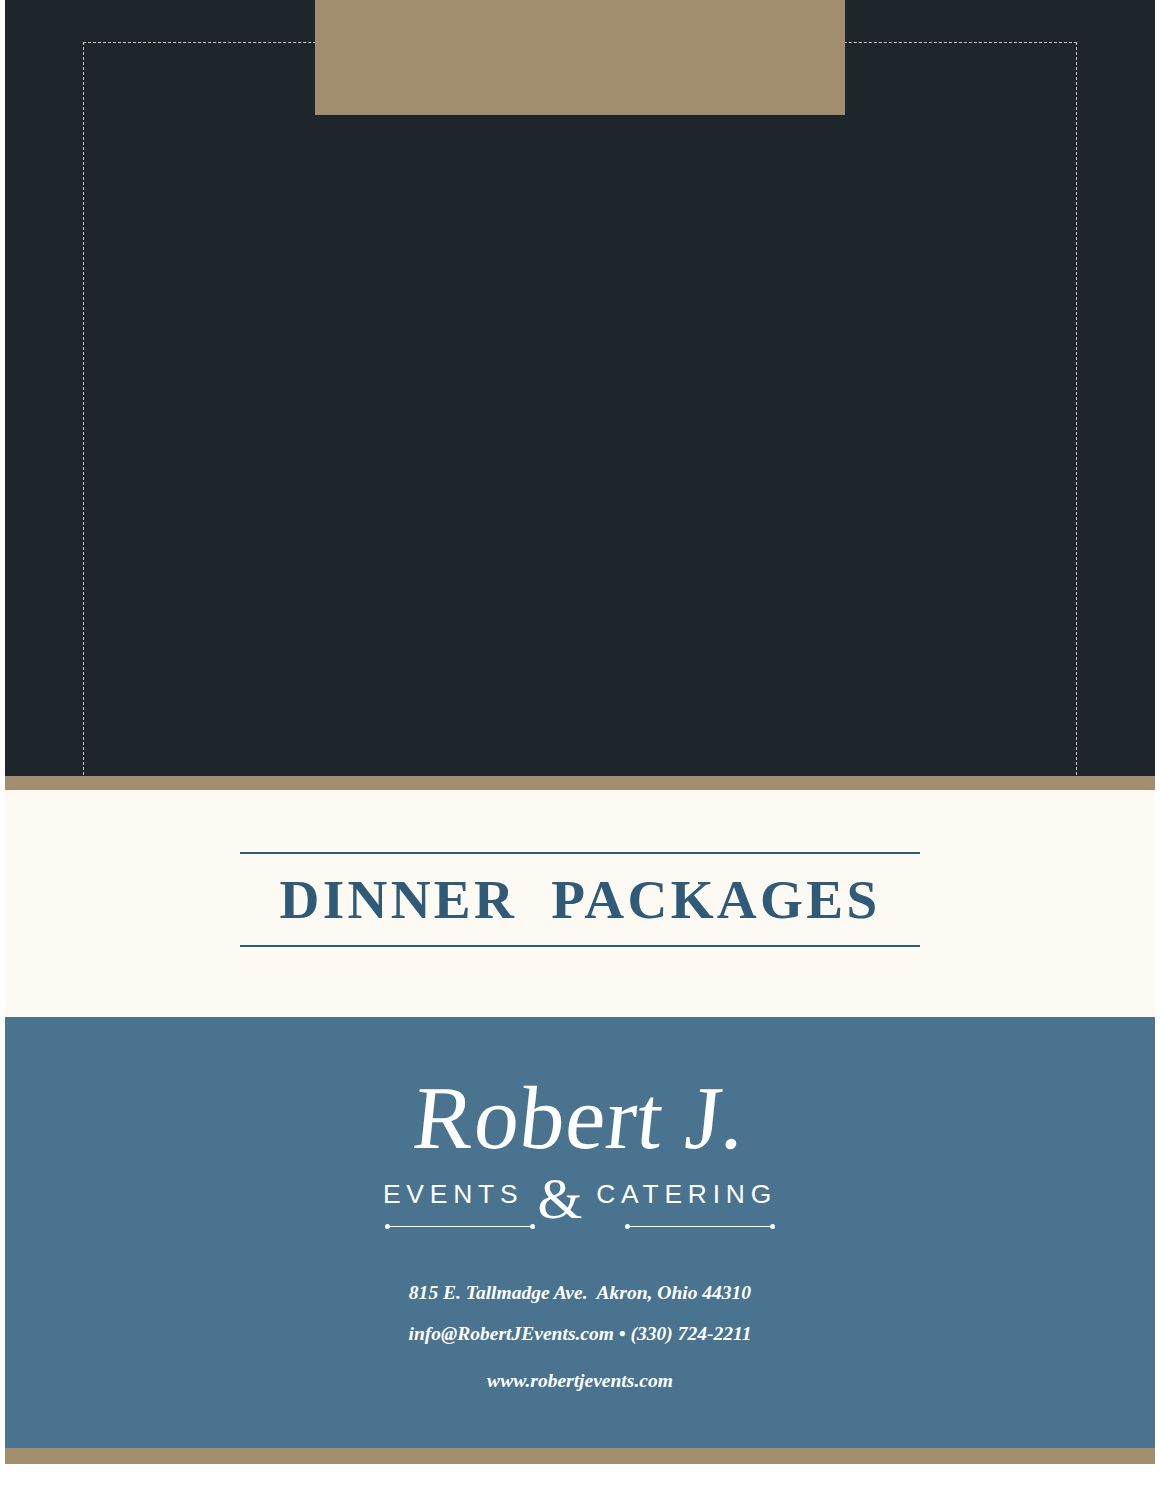DINNER PACKAGES
Robert J.
Events & Catering
815 E. Tallmadge Ave. Akron, Ohio 44310
info@RobertJEvents.com • (330) 724-2211 www.robertjevents.com